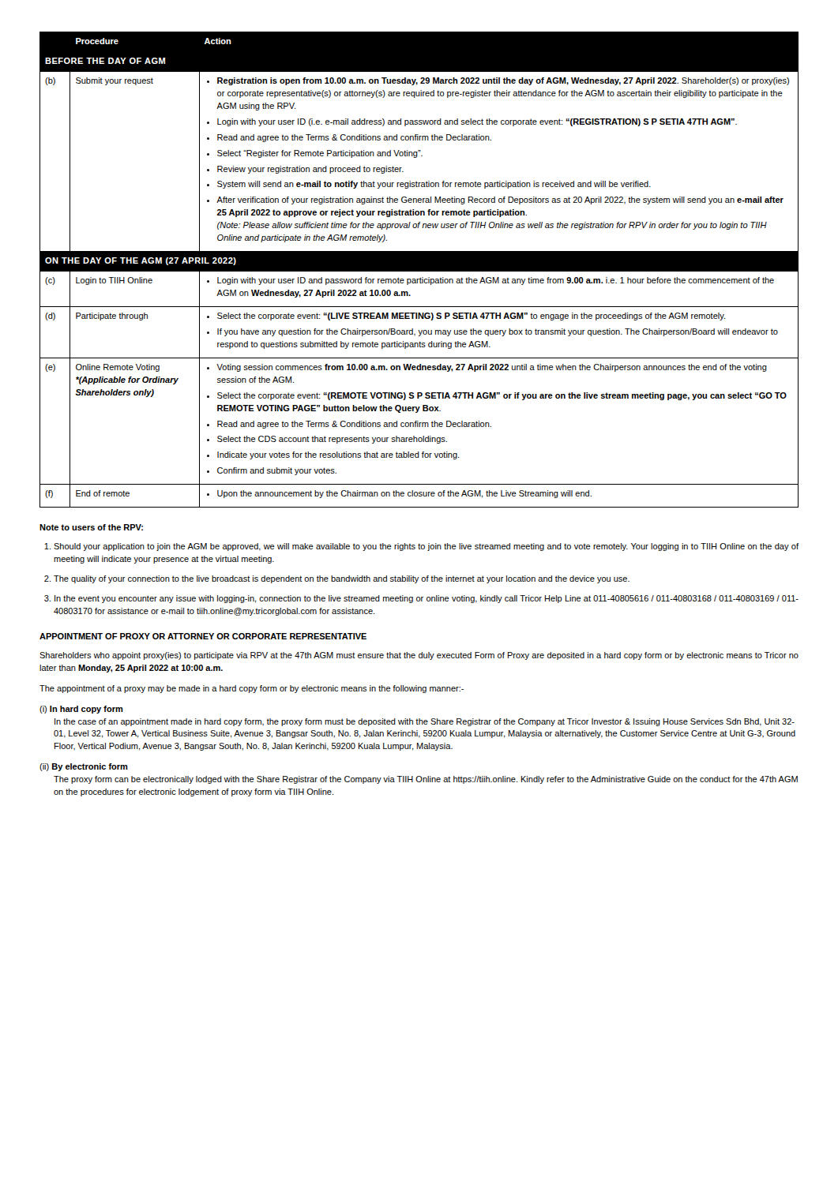| | Procedure | Action |
| --- | --- | --- |
| BEFORE THE DAY OF AGM |
| (b) | Submit your request | Registration is open from 10.00 a.m. on Tuesday, 29 March 2022 until the day of AGM, Wednesday, 27 April 2022 . Shareholder(s) or proxy(ies) or corporate representative(s) or attorney(s) are required to pre-register their attendance for the AGM to ascertain their eligibility to participate in the AGM using the RPV. Login with your user ID (i.e. e-mail address) and password and select the corporate event: “(REGISTRATION) S P SETIA 47TH AGM” . Read and agree to the Terms & Conditions and confirm the Declaration. Select “Register for Remote Participation and Voting”. Review your registration and proceed to register. System will send an e-mail to notify that your registration for remote participation is received and will be verified. After verification of your registration against the General Meeting Record of Depositors as at 20 April 2022, the system will send you an e-mail after 25 April 2022 to approve or reject your registration for remote participation . (Note: Please allow sufficient time for the approval of new user of TIIH Online as well as the registration for RPV in order for you to login to TIIH Online and participate in the AGM remotely). |
| ON THE DAY OF THE AGM (27 APRIL 2022) |
| (c) | Login to TIIH Online | Login with your user ID and password for remote participation at the AGM at any time from 9.00 a.m. i.e. 1 hour before the commencement of the AGM on Wednesday, 27 April 2022 at 10.00 a.m. |
| (d) | Participate through | Select the corporate event: “(LIVE STREAM MEETING) S P SETIA 47TH AGM” to engage in the proceedings of the AGM remotely. If you have any question for the Chairperson/Board, you may use the query box to transmit your question. The Chairperson/Board will endeavor to respond to questions submitted by remote participants during the AGM. |
| (e) | Online Remote Voting *(Applicable for Ordinary Shareholders only) | Voting session commences from 10.00 a.m. on Wednesday, 27 April 2022 until a time when the Chairperson announces the end of the voting session of the AGM. Select the corporate event: “(REMOTE VOTING) S P SETIA 47TH AGM” or if you are on the live stream meeting page, you can select “GO TO REMOTE VOTING PAGE” button below the Query Box . Read and agree to the Terms & Conditions and confirm the Declaration. Select the CDS account that represents your shareholdings. Indicate your votes for the resolutions that are tabled for voting. Confirm and submit your votes. |
| (f) | End of remote | Upon the announcement by the Chairman on the closure of the AGM, the Live Streaming will end. |
Note to users of the RPV:
Should your application to join the AGM be approved, we will make available to you the rights to join the live streamed meeting and to vote remotely. Your logging in to TIIH Online on the day of meeting will indicate your presence at the virtual meeting.
The quality of your connection to the live broadcast is dependent on the bandwidth and stability of the internet at your location and the device you use.
In the event you encounter any issue with logging-in, connection to the live streamed meeting or online voting, kindly call Tricor Help Line at 011-40805616 / 011-40803168 / 011-40803169 / 011-40803170 for assistance or e-mail to tiih.online@my.tricorglobal.com for assistance.
APPOINTMENT OF PROXY OR ATTORNEY OR CORPORATE REPRESENTATIVE
Shareholders who appoint proxy(ies) to participate via RPV at the 47th AGM must ensure that the duly executed Form of Proxy are deposited in a hard copy form or by electronic means to Tricor no later than Monday, 25 April 2022 at 10:00 a.m.
The appointment of a proxy may be made in a hard copy form or by electronic means in the following manner:-
(i) In hard copy form
In the case of an appointment made in hard copy form, the proxy form must be deposited with the Share Registrar of the Company at Tricor Investor & Issuing House Services Sdn Bhd, Unit 32-01, Level 32, Tower A, Vertical Business Suite, Avenue 3, Bangsar South, No. 8, Jalan Kerinchi, 59200 Kuala Lumpur, Malaysia or alternatively, the Customer Service Centre at Unit G-3, Ground Floor, Vertical Podium, Avenue 3, Bangsar South, No. 8, Jalan Kerinchi, 59200 Kuala Lumpur, Malaysia.
(ii) By electronic form
The proxy form can be electronically lodged with the Share Registrar of the Company via TIIH Online at https://tiih.online. Kindly refer to the Administrative Guide on the conduct for the 47th AGM on the procedures for electronic lodgement of proxy form via TIIH Online.